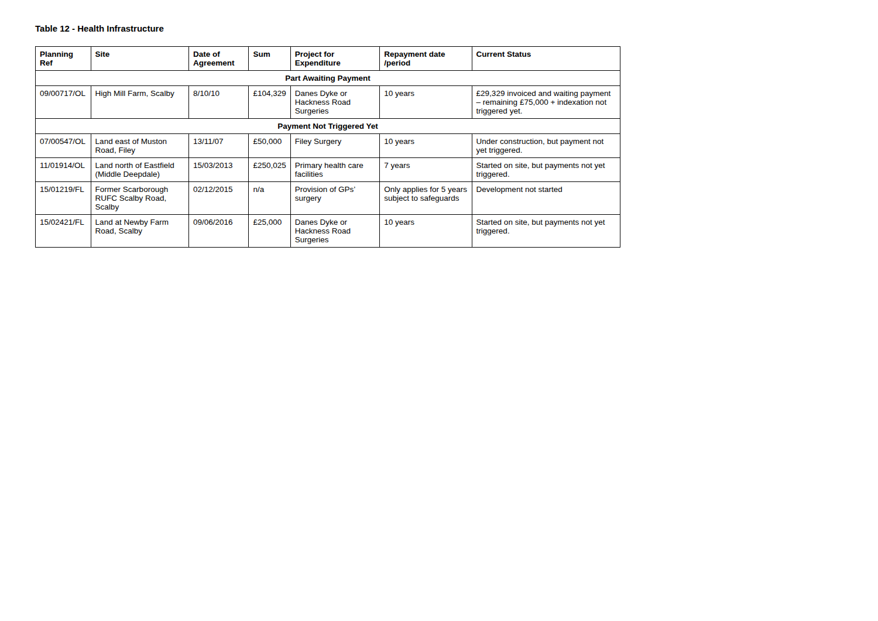Table 12 - Health Infrastructure
| Planning Ref | Site | Date of Agreement | Sum | Project for Expenditure | Repayment date /period | Current Status |
| --- | --- | --- | --- | --- | --- | --- |
| Part Awaiting Payment |
| 09/00717/OL | High Mill Farm, Scalby | 8/10/10 | £104,329 | Danes Dyke or Hackness Road Surgeries | 10 years | £29,329 invoiced and waiting payment – remaining £75,000 + indexation not triggered yet. |
| Payment Not Triggered Yet |
| 07/00547/OL | Land east of Muston Road, Filey | 13/11/07 | £50,000 | Filey Surgery | 10 years | Under construction, but payment not yet triggered. |
| 11/01914/OL | Land north of Eastfield (Middle Deepdale) | 15/03/2013 | £250,025 | Primary health care facilities | 7 years | Started on site, but payments not yet triggered. |
| 15/01219/FL | Former Scarborough RUFC Scalby Road, Scalby | 02/12/2015 | n/a | Provision of GPs’ surgery | Only applies for 5 years subject to safeguards | Development not started |
| 15/02421/FL | Land at Newby Farm Road, Scalby | 09/06/2016 | £25,000 | Danes Dyke or Hackness Road Surgeries | 10 years | Started on site, but payments not yet triggered. |